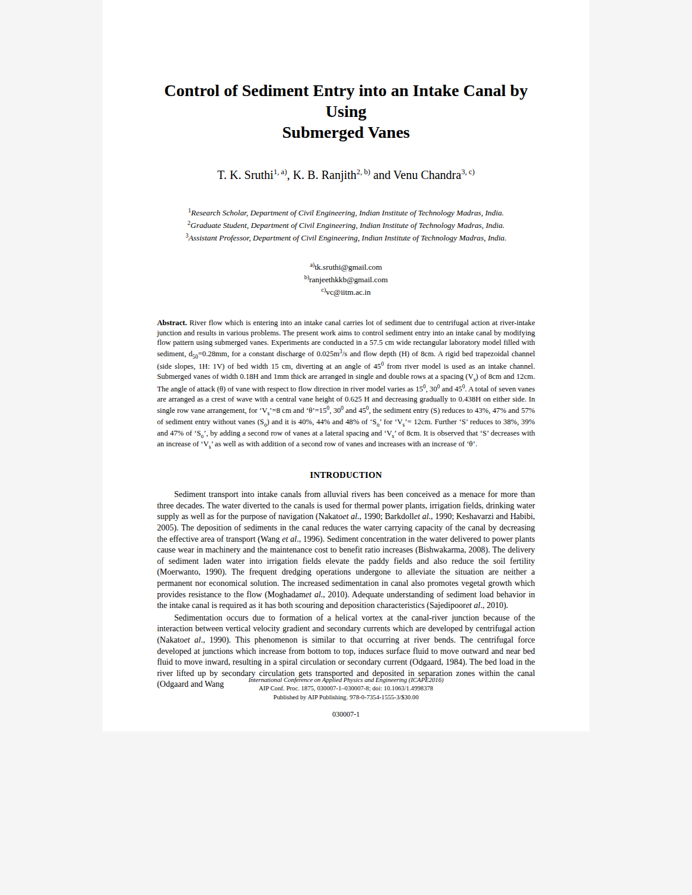Control of Sediment Entry into an Intake Canal by Using
Submerged Vanes
T. K. Sruthi1, a), K. B. Ranjith2, b) and Venu Chandra3, c)
1Research Scholar, Department of Civil Engineering, Indian Institute of Technology Madras, India.
2Graduate Student, Department of Civil Engineering, Indian Institute of Technology Madras, India.
3Assistant Professor, Department of Civil Engineering, Indian Institute of Technology Madras, India.
a)tk.sruthi@gmail.com
b)ranjeethkkb@gmail.com
c)vc@iitm.ac.in
Abstract. River flow which is entering into an intake canal carries lot of sediment due to centrifugal action at river-intake junction and results in various problems. The present work aims to control sediment entry into an intake canal by modifying flow pattern using submerged vanes. Experiments are conducted in a 57.5 cm wide rectangular laboratory model filled with sediment, d50=0.28mm, for a constant discharge of 0.025m3/s and flow depth (H) of 8cm. A rigid bed trapezoidal channel (side slopes, 1H: 1V) of bed width 15 cm, diverting at an angle of 450 from river model is used as an intake channel. Submerged vanes of width 0.18H and 1mm thick are arranged in single and double rows at a spacing (Vs) of 8cm and 12cm. The angle of attack (θ) of vane with respect to flow direction in river model varies as 150, 300 and 450. A total of seven vanes are arranged as a crest of wave with a central vane height of 0.625 H and decreasing gradually to 0.438H on either side. In single row vane arrangement, for ‘Vs’=8 cm and ‘θ’=150, 300 and 450, the sediment entry (S) reduces to 43%, 47% and 57% of sediment entry without vanes (So) and it is 40%, 44% and 48% of ‘So’ for ‘Vs’= 12cm. Further ‘S’ reduces to 38%, 39% and 47% of ‘So’, by adding a second row of vanes at a lateral spacing and ‘Vs’ of 8cm. It is observed that ‘S’ decreases with an increase of ‘Vs’ as well as with addition of a second row of vanes and increases with an increase of ‘θ’.
INTRODUCTION
Sediment transport into intake canals from alluvial rivers has been conceived as a menace for more than three decades. The water diverted to the canals is used for thermal power plants, irrigation fields, drinking water supply as well as for the purpose of navigation (Nakatoet al., 1990; Barkdollet al., 1990; Keshavarzi and Habibi, 2005). The deposition of sediments in the canal reduces the water carrying capacity of the canal by decreasing the effective area of transport (Wang et al., 1996). Sediment concentration in the water delivered to power plants cause wear in machinery and the maintenance cost to benefit ratio increases (Bishwakarma, 2008). The delivery of sediment laden water into irrigation fields elevate the paddy fields and also reduce the soil fertility (Moerwanto, 1990). The frequent dredging operations undergone to alleviate the situation are neither a permanent nor economical solution. The increased sedimentation in canal also promotes vegetal growth which provides resistance to the flow (Moghadamet al., 2010). Adequate understanding of sediment load behavior in the intake canal is required as it has both scouring and deposition characteristics (Sajedipooret al., 2010).
Sedimentation occurs due to formation of a helical vortex at the canal-river junction because of the interaction between vertical velocity gradient and secondary currents which are developed by centrifugal action (Nakatoet al., 1990). This phenomenon is similar to that occurring at river bends. The centrifugal force developed at junctions which increase from bottom to top, induces surface fluid to move outward and near bed fluid to move inward, resulting in a spiral circulation or secondary current (Odgaard, 1984). The bed load in the river lifted up by secondary circulation gets transported and deposited in separation zones within the canal (Odgaard and Wang
International Conference on Applied Physics and Engineering (ICAPE2016)
AIP Conf. Proc. 1875, 030007-1–030007-8; doi: 10.1063/1.4998378
Published by AIP Publishing. 978-0-7354-1555-3/$30.00
030007-1